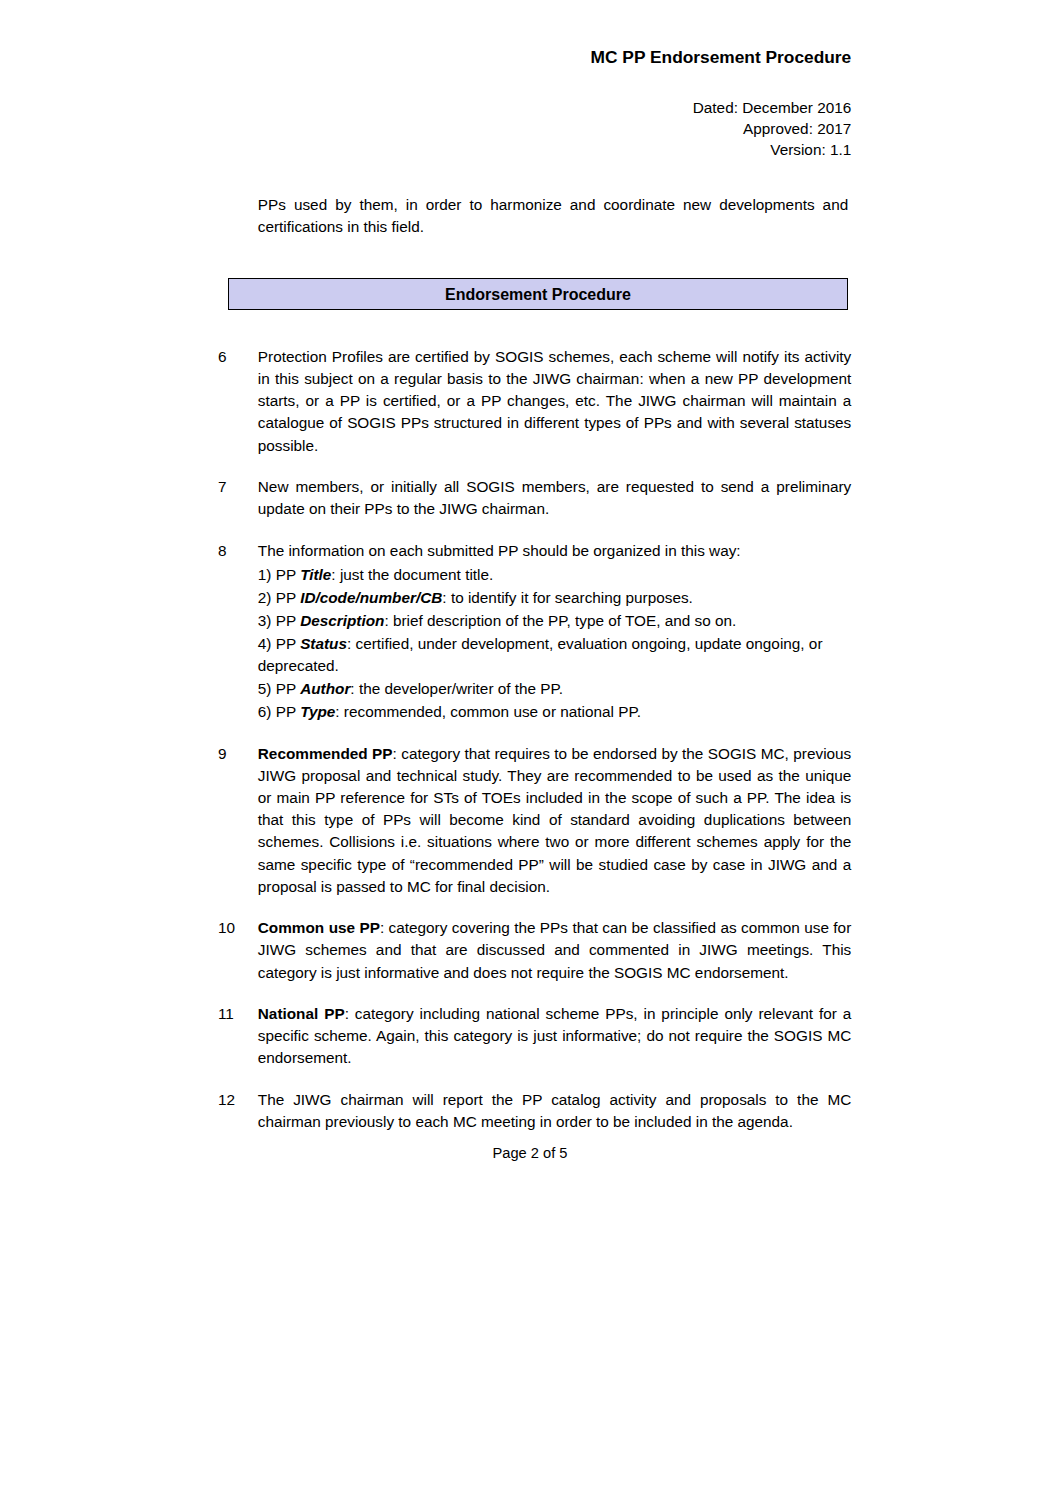MC PP Endorsement Procedure
Dated: December 2016
Approved: 2017
Version: 1.1
PPs used by them, in order to harmonize and coordinate new developments and certifications in this field.
Endorsement Procedure
6 Protection Profiles are certified by SOGIS schemes, each scheme will notify its activity in this subject on a regular basis to the JIWG chairman: when a new PP development starts, or a PP is certified, or a PP changes, etc. The JIWG chairman will maintain a catalogue of SOGIS PPs structured in different types of PPs and with several statuses possible.
7 New members, or initially all SOGIS members, are requested to send a preliminary update on their PPs to the JIWG chairman.
8 The information on each submitted PP should be organized in this way:
1) PP Title: just the document title.
2) PP ID/code/number/CB: to identify it for searching purposes.
3) PP Description: brief description of the PP, type of TOE, and so on.
4) PP Status: certified, under development, evaluation ongoing, update ongoing, or deprecated.
5) PP Author: the developer/writer of the PP.
6) PP Type: recommended, common use or national PP.
9 Recommended PP: category that requires to be endorsed by the SOGIS MC, previous JIWG proposal and technical study. They are recommended to be used as the unique or main PP reference for STs of TOEs included in the scope of such a PP. The idea is that this type of PPs will become kind of standard avoiding duplications between schemes. Collisions i.e. situations where two or more different schemes apply for the same specific type of “recommended PP” will be studied case by case in JIWG and a proposal is passed to MC for final decision.
10 Common use PP: category covering the PPs that can be classified as common use for JIWG schemes and that are discussed and commented in JIWG meetings. This category is just informative and does not require the SOGIS MC endorsement.
11 National PP: category including national scheme PPs, in principle only relevant for a specific scheme. Again, this category is just informative; do not require the SOGIS MC endorsement.
12 The JIWG chairman will report the PP catalog activity and proposals to the MC chairman previously to each MC meeting in order to be included in the agenda.
Page 2 of 5